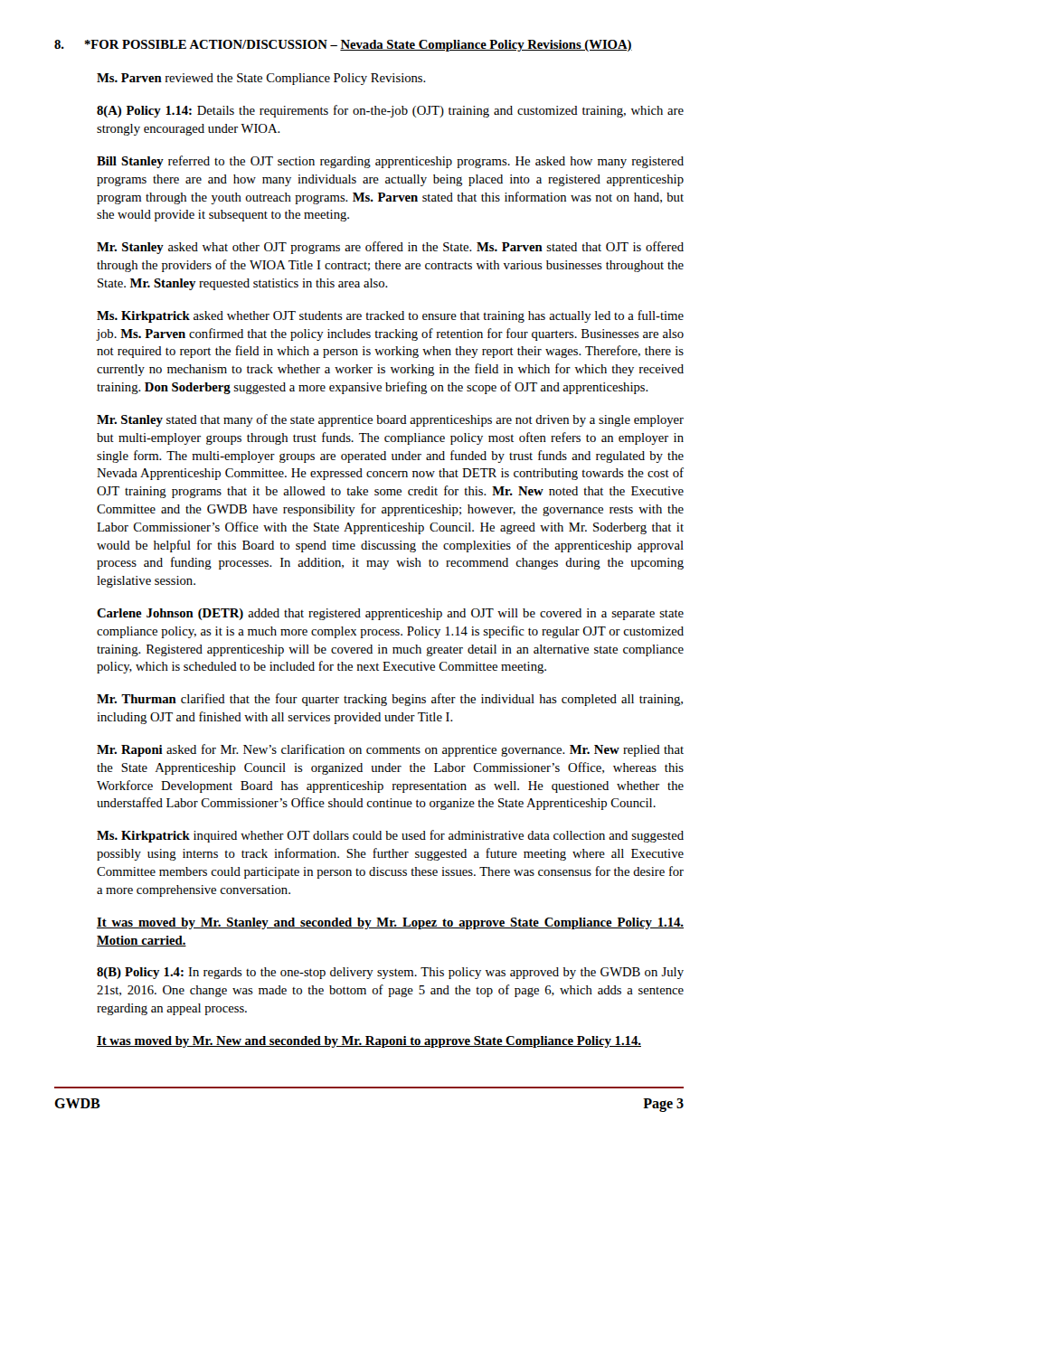8. *FOR POSSIBLE ACTION/DISCUSSION – Nevada State Compliance Policy Revisions (WIOA)
Ms. Parven reviewed the State Compliance Policy Revisions.
8(A) Policy 1.14: Details the requirements for on-the-job (OJT) training and customized training, which are strongly encouraged under WIOA.
Bill Stanley referred to the OJT section regarding apprenticeship programs. He asked how many registered programs there are and how many individuals are actually being placed into a registered apprenticeship program through the youth outreach programs. Ms. Parven stated that this information was not on hand, but she would provide it subsequent to the meeting.
Mr. Stanley asked what other OJT programs are offered in the State. Ms. Parven stated that OJT is offered through the providers of the WIOA Title I contract; there are contracts with various businesses throughout the State. Mr. Stanley requested statistics in this area also.
Ms. Kirkpatrick asked whether OJT students are tracked to ensure that training has actually led to a full-time job. Ms. Parven confirmed that the policy includes tracking of retention for four quarters. Businesses are also not required to report the field in which a person is working when they report their wages. Therefore, there is currently no mechanism to track whether a worker is working in the field in which for which they received training. Don Soderberg suggested a more expansive briefing on the scope of OJT and apprenticeships.
Mr. Stanley stated that many of the state apprentice board apprenticeships are not driven by a single employer but multi-employer groups through trust funds. The compliance policy most often refers to an employer in single form. The multi-employer groups are operated under and funded by trust funds and regulated by the Nevada Apprenticeship Committee. He expressed concern now that DETR is contributing towards the cost of OJT training programs that it be allowed to take some credit for this. Mr. New noted that the Executive Committee and the GWDB have responsibility for apprenticeship; however, the governance rests with the Labor Commissioner’s Office with the State Apprenticeship Council. He agreed with Mr. Soderberg that it would be helpful for this Board to spend time discussing the complexities of the apprenticeship approval process and funding processes. In addition, it may wish to recommend changes during the upcoming legislative session.
Carlene Johnson (DETR) added that registered apprenticeship and OJT will be covered in a separate state compliance policy, as it is a much more complex process. Policy 1.14 is specific to regular OJT or customized training. Registered apprenticeship will be covered in much greater detail in an alternative state compliance policy, which is scheduled to be included for the next Executive Committee meeting.
Mr. Thurman clarified that the four quarter tracking begins after the individual has completed all training, including OJT and finished with all services provided under Title I.
Mr. Raponi asked for Mr. New’s clarification on comments on apprentice governance. Mr. New replied that the State Apprenticeship Council is organized under the Labor Commissioner’s Office, whereas this Workforce Development Board has apprenticeship representation as well. He questioned whether the understaffed Labor Commissioner’s Office should continue to organize the State Apprenticeship Council.
Ms. Kirkpatrick inquired whether OJT dollars could be used for administrative data collection and suggested possibly using interns to track information. She further suggested a future meeting where all Executive Committee members could participate in person to discuss these issues. There was consensus for the desire for a more comprehensive conversation.
It was moved by Mr. Stanley and seconded by Mr. Lopez to approve State Compliance Policy 1.14. Motion carried.
8(B) Policy 1.4: In regards to the one-stop delivery system. This policy was approved by the GWDB on July 21st, 2016. One change was made to the bottom of page 5 and the top of page 6, which adds a sentence regarding an appeal process.
It was moved by Mr. New and seconded by Mr. Raponi to approve State Compliance Policy 1.14.
GWDB Page 3